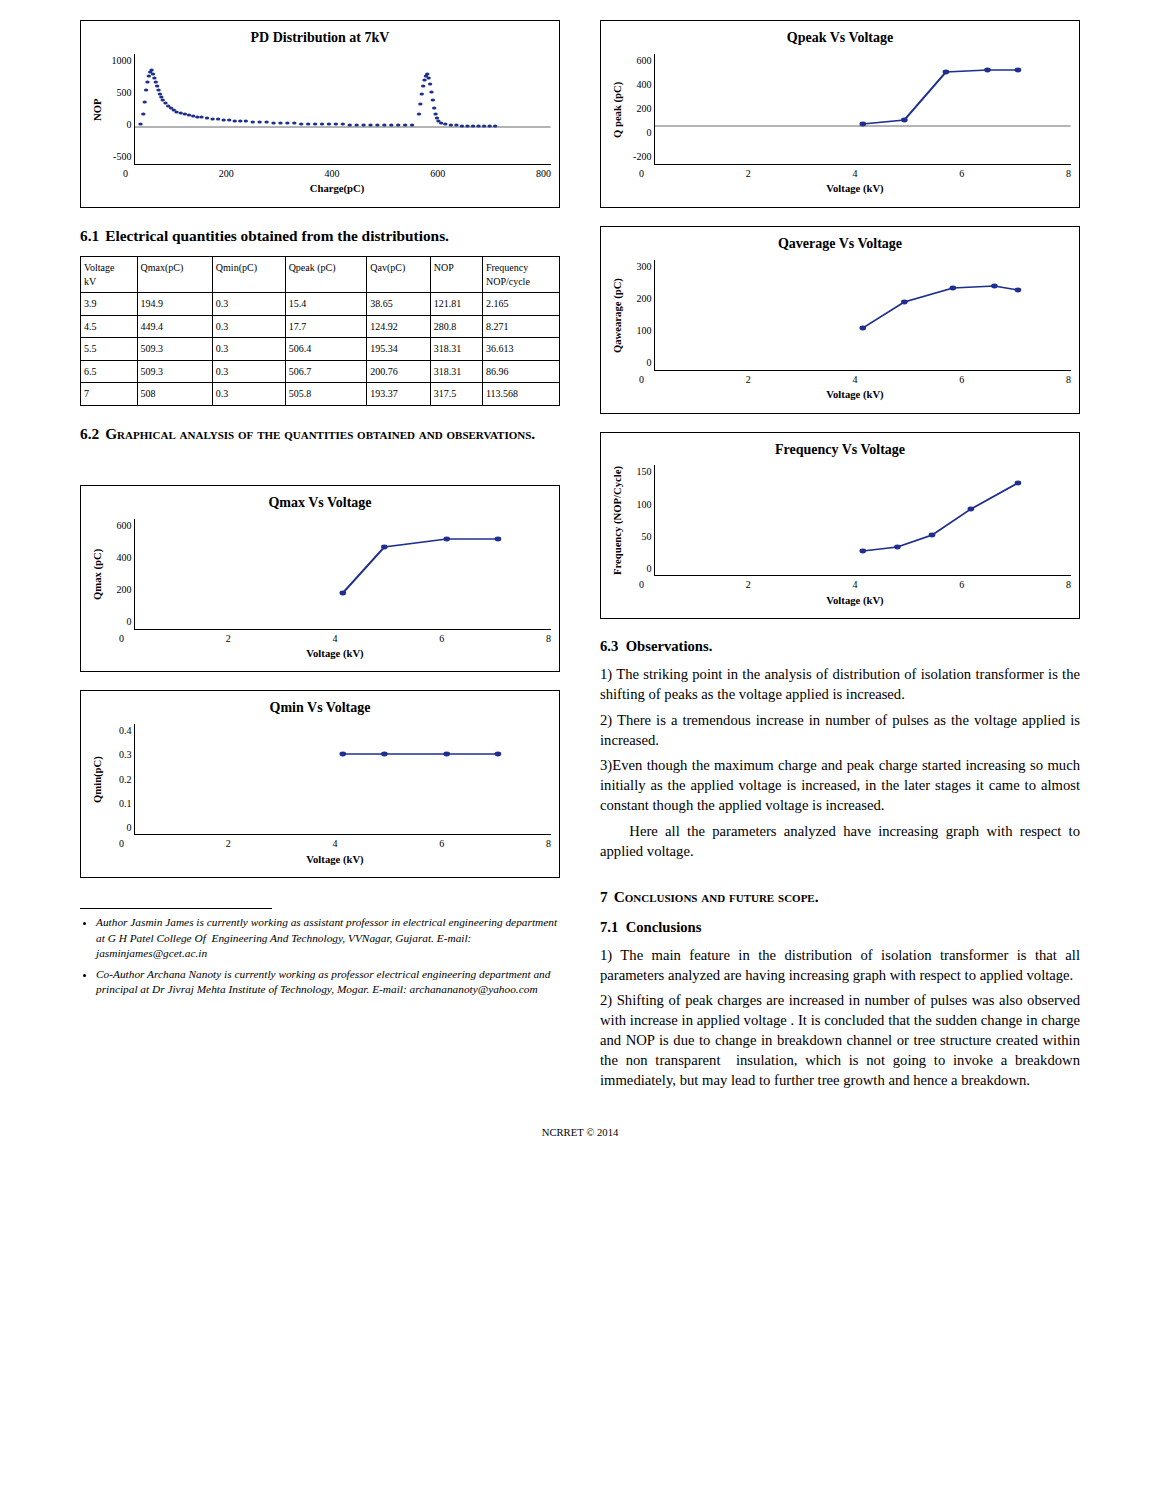PD Distribution at 7kV
NOP
10005000-500
0200400600800
Charge(pC)
6.1 Electrical quantities obtained from the distributions.
| Voltage kV | Qmax(pC) | Qmin(pC) | Qpeak (pC) | Qav(pC) | NOP | Frequency NOP/cycle |
| --- | --- | --- | --- | --- | --- | --- |
| 3.9 | 194.9 | 0.3 | 15.4 | 38.65 | 121.81 | 2.165 |
| 4.5 | 449.4 | 0.3 | 17.7 | 124.92 | 280.8 | 8.271 |
| 5.5 | 509.3 | 0.3 | 506.4 | 195.34 | 318.31 | 36.613 |
| 6.5 | 509.3 | 0.3 | 506.7 | 200.76 | 318.31 | 86.96 |
| 7 | 508 | 0.3 | 505.8 | 193.37 | 317.5 | 113.568 |
6.2 Graphical analysis of the quantities obtained and observations.
Qmax Vs Voltage
Qmax (pC)
6004002000
02468
Voltage (kV)
Qmin Vs Voltage
Qmin(pC)
0.40.30.20.10
02468
Voltage (kV)
Author Jasmin James is currently working as assistant professor in electrical engineering department at G H Patel College Of Engineering And Technology, VVNagar, Gujarat. E-mail: jasminjames@gcet.ac.in
Co-Author Archana Nanoty is currently working as professor electrical engineering department and principal at Dr Jivraj Mehta Institute of Technology, Mogar. E-mail: archanananoty@yahoo.com
Qpeak Vs Voltage
Q peak (pC)
6004002000-200
02468
Voltage (kV)
Qaverage Vs Voltage
Qawearage (pC)
3002001000
02468
Voltage (kV)
Frequency Vs Voltage
Frequency (NOP/Cycle)
150100500
02468
Voltage (kV)
6.3 Observations.
1) The striking point in the analysis of distribution of isolation transformer is the shifting of peaks as the voltage applied is increased.
2) There is a tremendous increase in number of pulses as the voltage applied is increased.
3)Even though the maximum charge and peak charge started increasing so much initially as the applied voltage is increased, in the later stages it came to almost constant though the applied voltage is increased.
Here all the parameters analyzed have increasing graph with respect to applied voltage.
7 Conclusions and future scope.
7.1 Conclusions
1) The main feature in the distribution of isolation transformer is that all parameters analyzed are having increasing graph with respect to applied voltage.
2) Shifting of peak charges are increased in number of pulses was also observed with increase in applied voltage . It is concluded that the sudden change in charge and NOP is due to change in breakdown channel or tree structure created within the non transparent insulation, which is not going to invoke a breakdown immediately, but may lead to further tree growth and hence a breakdown.
NCRRET © 2014